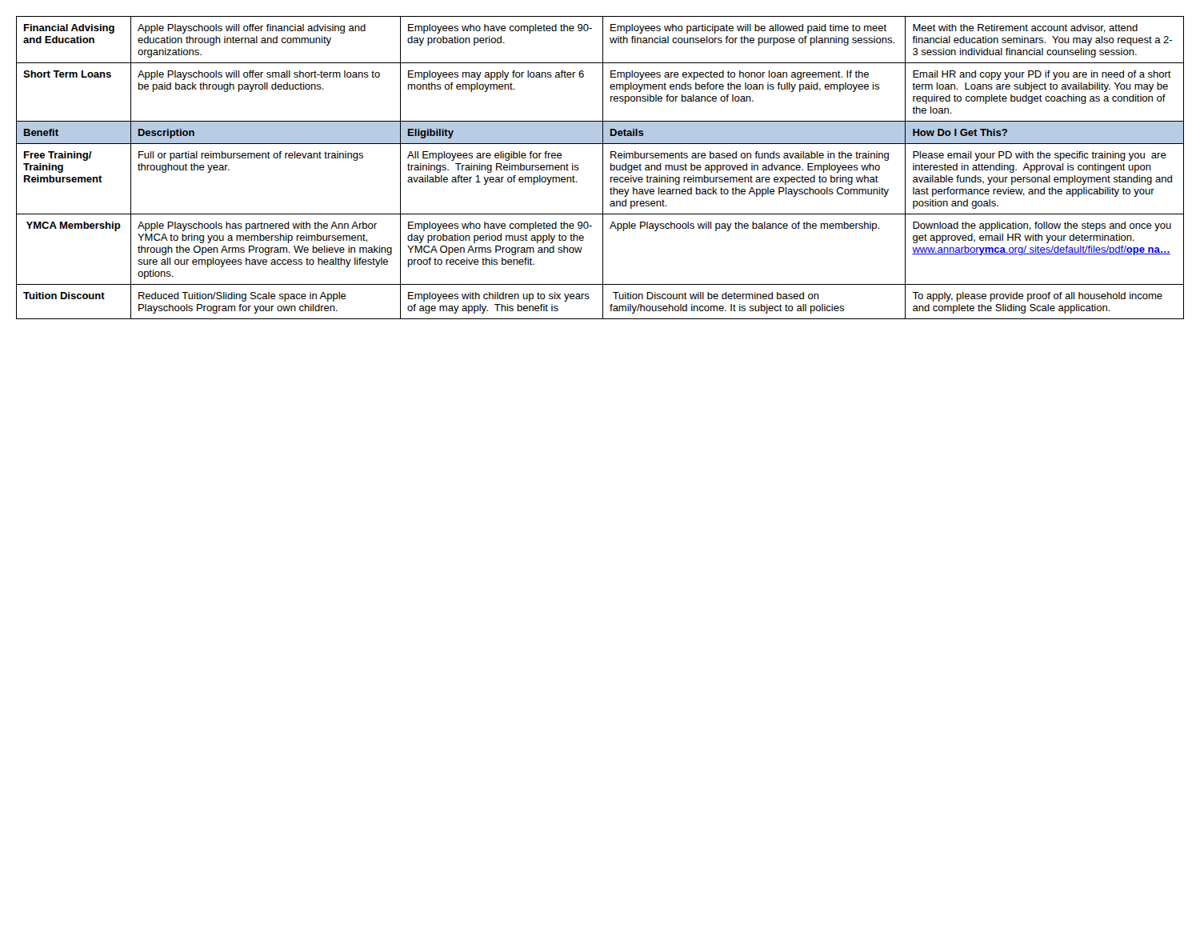| Financial Advising and Education | Apple Playschools will offer financial advising and education through internal and community organizations. | Employees who have completed the 90-day probation period. | Employees who participate will be allowed paid time to meet with financial counselors for the purpose of planning sessions. | Meet with the Retirement account advisor, attend financial education seminars. You may also request a 2-3 session individual financial counseling session. |
| Short Term Loans | Apple Playschools will offer small short-term loans to be paid back through payroll deductions. | Employees may apply for loans after 6 months of employment. | Employees are expected to honor loan agreement. If the employment ends before the loan is fully paid, employee is responsible for balance of loan. | Email HR and copy your PD if you are in need of a short term loan. Loans are subject to availability. You may be required to complete budget coaching as a condition of the loan. |
| Benefit | Description | Eligibility | Details | How Do I Get This? |
| Free Training/ Training Reimbursement | Full or partial reimbursement of relevant trainings throughout the year. | All Employees are eligible for free trainings. Training Reimbursement is available after 1 year of employment. | Reimbursements are based on funds available in the training budget and must be approved in advance. Employees who receive training reimbursement are expected to bring what they have learned back to the Apple Playschools Community and present. | Please email your PD with the specific training you are interested in attending. Approval is contingent upon available funds, your personal employment standing and last performance review, and the applicability to your position and goals. |
| YMCA Membership | Apple Playschools has partnered with the Ann Arbor YMCA to bring you a membership reimbursement, through the Open Arms Program. We believe in making sure all our employees have access to healthy lifestyle options. | Employees who have completed the 90-day probation period must apply to the YMCA Open Arms Program and show proof to receive this benefit. | Apple Playschools will pay the balance of the membership. | Download the application, follow the steps and once you get approved, email HR with your determination. www.annarbor ymca .org/ sites/default/files/pdf/ ope na… |
| Tuition Discount | Reduced Tuition/Sliding Scale space in Apple Playschools Program for your own children. | Employees with children up to six years of age may apply. This benefit is | Tuition Discount will be determined based on family/household income. It is subject to all policies | To apply, please provide proof of all household income and complete the Sliding Scale application. |